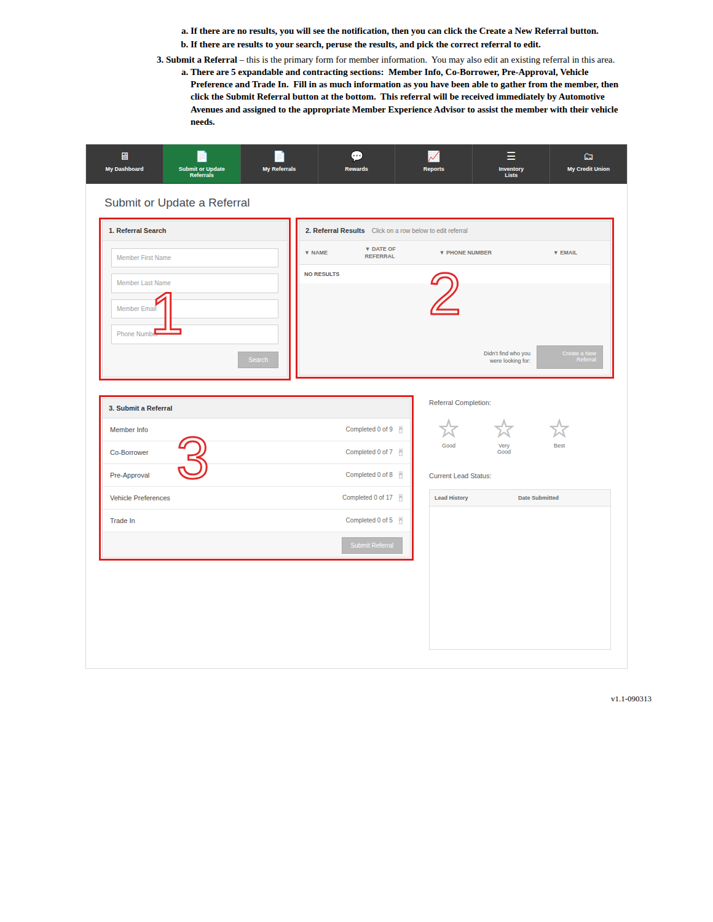If there are no results, you will see the notification, then you can click the Create a New Referral button.
If there are results to your search, peruse the results, and pick the correct referral to edit.
Submit a Referral – this is the primary form for member information. You may also edit an existing referral in this area.
There are 5 expandable and contracting sections: Member Info, Co-Borrower, Pre-Approval, Vehicle Preference and Trade In. Fill in as much information as you have been able to gather from the member, then click the Submit Referral button at the bottom. This referral will be received immediately by Automotive Avenues and assigned to the appropriate Member Experience Advisor to assist the member with their vehicle needs.
🖥My Dashboard
📄Submit or Update
Referrals
📄My Referrals
💬Rewards
📈Reports
☰Inventory
Lists
🗂My Credit Union
Submit or Update a Referral
1. Referral Search
Member First Name
Member Last Name
Member Email
Phone Number
Search
1
2. Referral Results Click on a row below to edit referral
| ▼ NAME | ▼ DATE OF REFERRAL | ▼ PHONE NUMBER | ▼ EMAIL |
| --- | --- | --- | --- |
| NO RESULTS |
Didn’t find who you
were looking for:
Create a New
Referral
2
3. Submit a Referral
Member Info Completed 0 of 9^
Co-Borrower Completed 0 of 7^
Pre-Approval Completed 0 of 8^
Vehicle Preferences Completed 0 of 17^
Trade In Completed 0 of 5^
Submit Referral
3
Referral Completion:
☆
Good
☆
Very
Good
☆
Best
Current Lead Status:
| Lead History | Date Submitted |
| --- | --- |
v1.1-090313